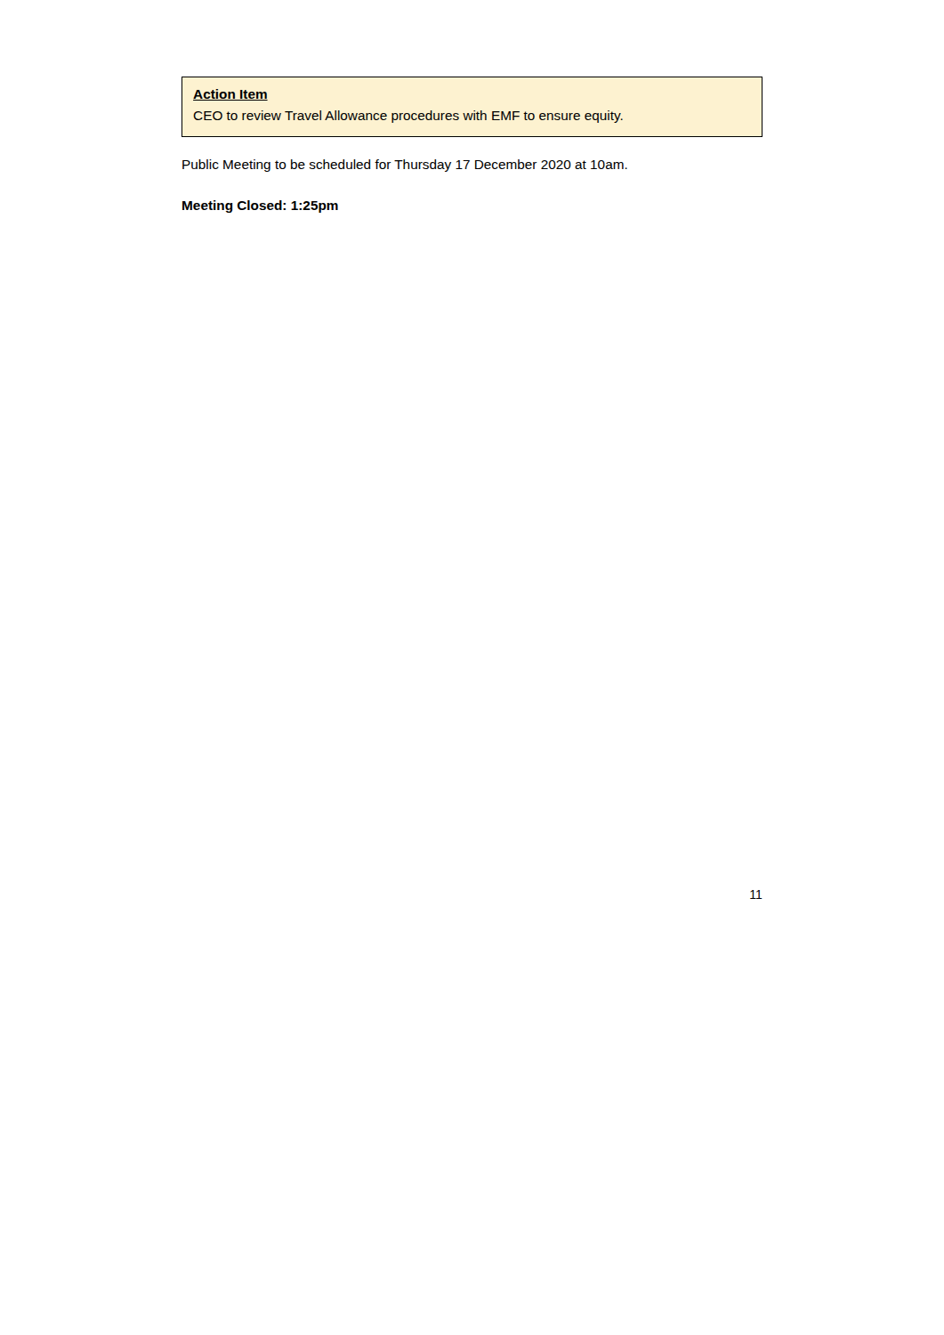Action Item
CEO to review Travel Allowance procedures with EMF to ensure equity.
Public Meeting to be scheduled for Thursday 17 December 2020 at 10am.
Meeting Closed: 1:25pm
11